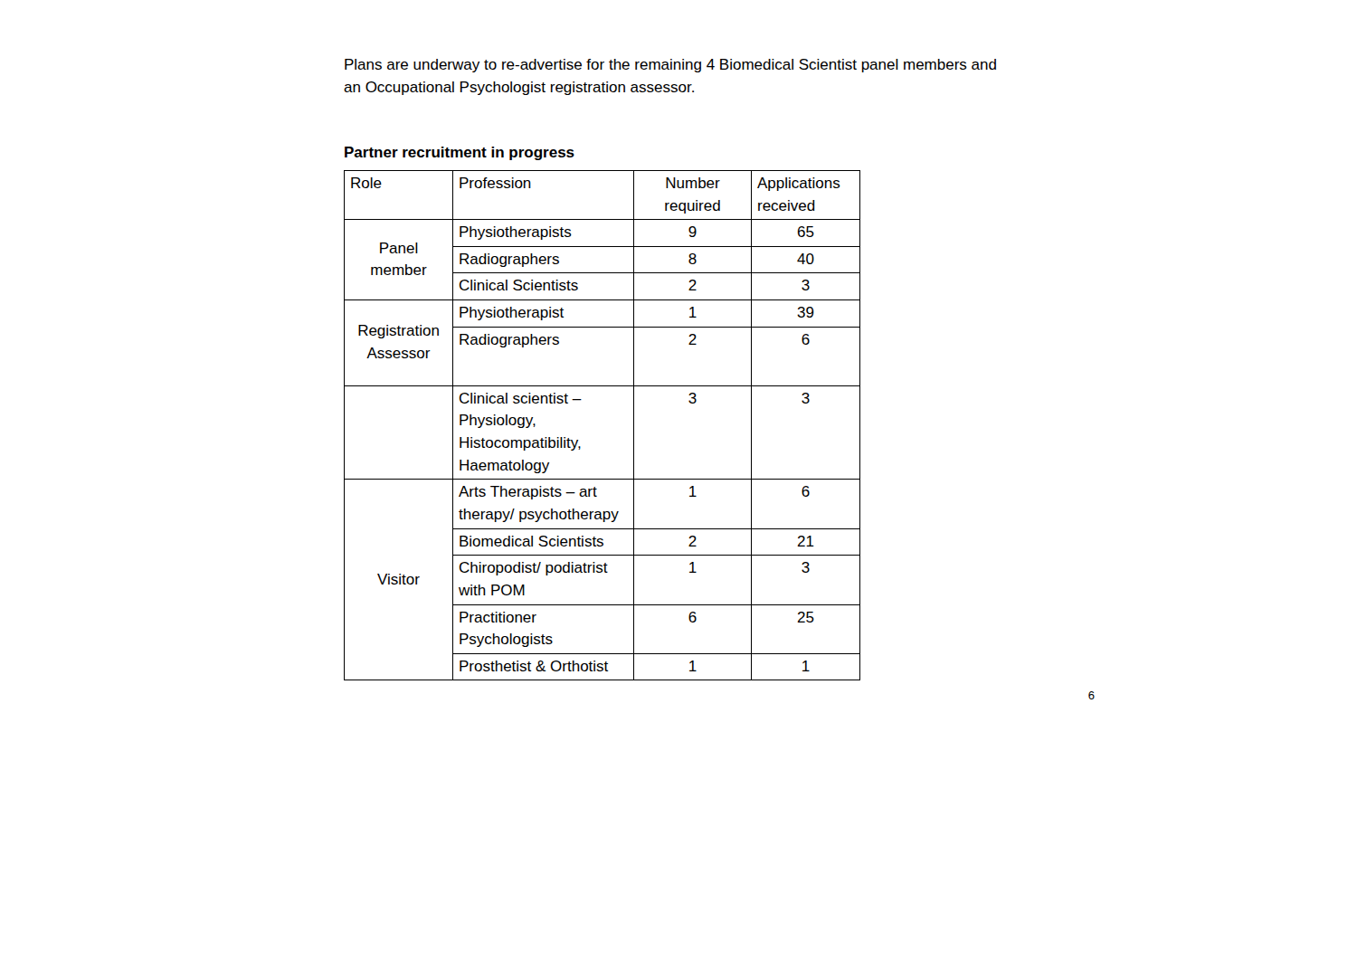Plans are underway to re-advertise for the remaining 4 Biomedical Scientist panel members and an Occupational Psychologist registration assessor.
Partner recruitment in progress
| Role | Profession | Number required | Applications received |
| --- | --- | --- | --- |
| Panel member | Physiotherapists | 9 | 65 |
| Radiographers | 8 | 40 |
| Clinical Scientists | 2 | 3 |
| Registration Assessor | Physiotherapist | 1 | 39 |
| Radiographers | 2 | 6 |
| | Clinical scientist – Physiology, Histocompatibility, Haematology | 3 | 3 |
| Visitor | Arts Therapists – art therapy/ psychotherapy | 1 | 6 |
| Biomedical Scientists | 2 | 21 |
| Chiropodist/ podiatrist with POM | 1 | 3 |
| Practitioner Psychologists | 6 | 25 |
| Prosthetist & Orthotist | 1 | 1 |
6